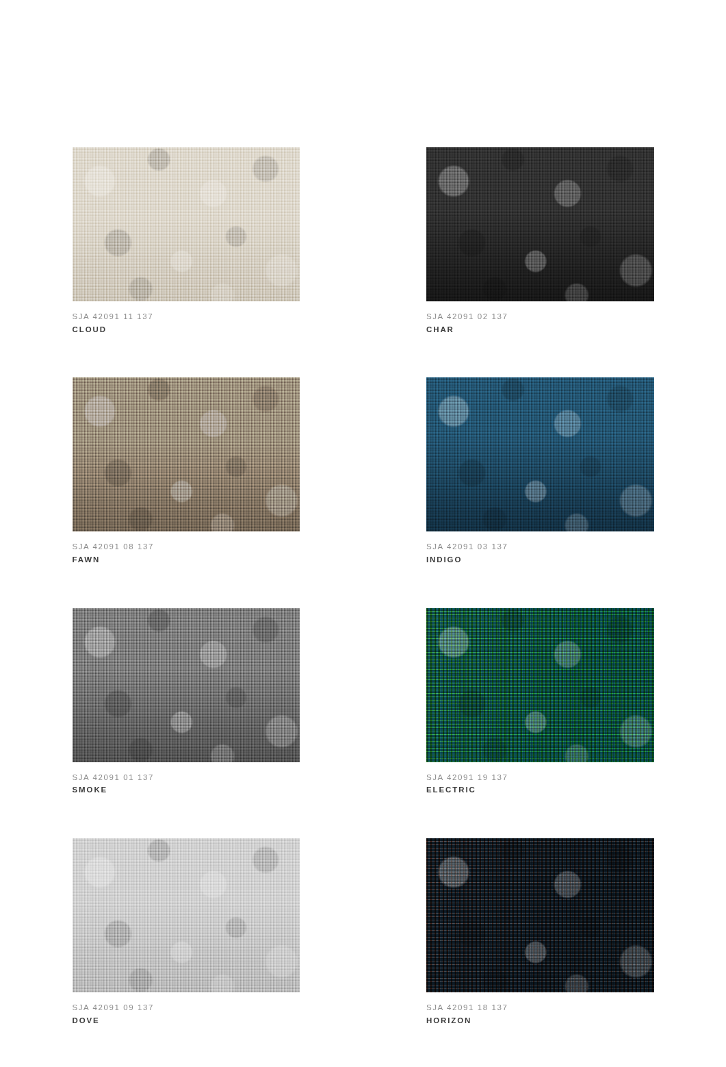SJA 42091 11 137 CLOUD
SJA 42091 02 137 CHAR
SJA 42091 08 137 FAWN
SJA 42091 03 137 INDIGO
SJA 42091 01 137 SMOKE
SJA 42091 19 137 ELECTRIC
SJA 42091 09 137 DOVE
SJA 42091 18 137 HORIZON